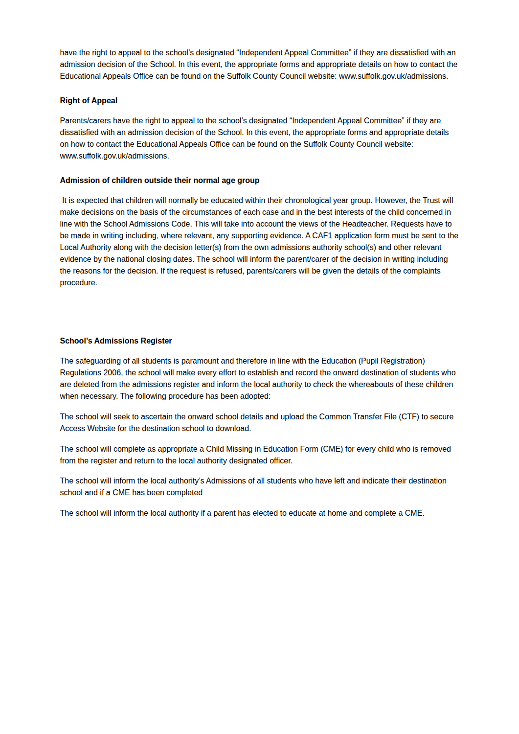have the right to appeal to the school’s designated “Independent Appeal Committee” if they are dissatisfied with an admission decision of the School. In this event, the appropriate forms and appropriate details on how to contact the Educational Appeals Office can be found on the Suffolk County Council website: www.suffolk.gov.uk/admissions.
Right of Appeal
Parents/carers have the right to appeal to the school’s designated “Independent Appeal Committee” if they are dissatisfied with an admission decision of the School. In this event, the appropriate forms and appropriate details on how to contact the Educational Appeals Office can be found on the Suffolk County Council website: www.suffolk.gov.uk/admissions.
Admission of children outside their normal age group
It is expected that children will normally be educated within their chronological year group. However, the Trust will make decisions on the basis of the circumstances of each case and in the best interests of the child concerned in line with the School Admissions Code. This will take into account the views of the Headteacher. Requests have to be made in writing including, where relevant, any supporting evidence. A CAF1 application form must be sent to the Local Authority along with the decision letter(s) from the own admissions authority school(s) and other relevant evidence by the national closing dates. The school will inform the parent/carer of the decision in writing including the reasons for the decision. If the request is refused, parents/carers will be given the details of the complaints procedure.
School’s Admissions Register
The safeguarding of all students is paramount and therefore in line with the Education (Pupil Registration) Regulations 2006, the school will make every effort to establish and record the onward destination of students who are deleted from the admissions register and inform the local authority to check the whereabouts of these children when necessary. The following procedure has been adopted:
The school will seek to ascertain the onward school details and upload the Common Transfer File (CTF) to secure Access Website for the destination school to download.
The school will complete as appropriate a Child Missing in Education Form (CME) for every child who is removed from the register and return to the local authority designated officer.
The school will inform the local authority’s Admissions of all students who have left and indicate their destination school and if a CME has been completed
The school will inform the local authority if a parent has elected to educate at home and complete a CME.